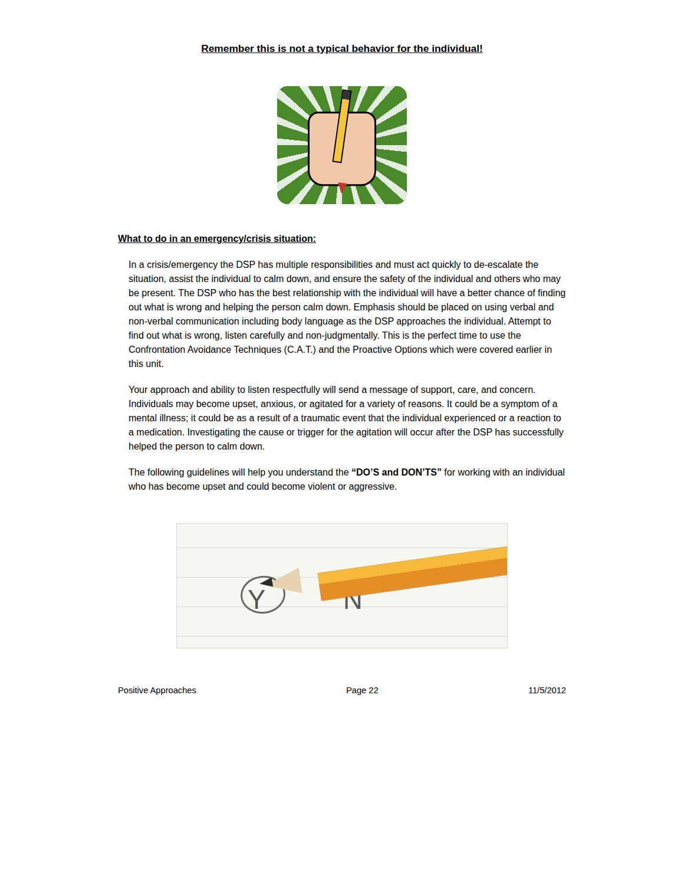Remember this is not a typical behavior for the individual!
What to do in an emergency/crisis situation:
In a crisis/emergency the DSP has multiple responsibilities and must act quickly to de-escalate the situation, assist the individual to calm down, and ensure the safety of the individual and others who may be present. The DSP who has the best relationship with the individual will have a better chance of finding out what is wrong and helping the person calm down. Emphasis should be placed on using verbal and non-verbal communication including body language as the DSP approaches the individual. Attempt to find out what is wrong, listen carefully and non-judgmentally. This is the perfect time to use the Confrontation Avoidance Techniques (C.A.T.) and the Proactive Options which were covered earlier in this unit.
Your approach and ability to listen respectfully will send a message of support, care, and concern. Individuals may become upset, anxious, or agitated for a variety of reasons. It could be a symptom of a mental illness; it could be as a result of a traumatic event that the individual experienced or a reaction to a medication. Investigating the cause or trigger for the agitation will occur after the DSP has successfully helped the person to calm down.
The following guidelines will help you understand the “DO’S and DON’TS” for working with an individual who has become upset and could become violent or aggressive.
Y N
Positive Approaches
Page 22
11/5/2012